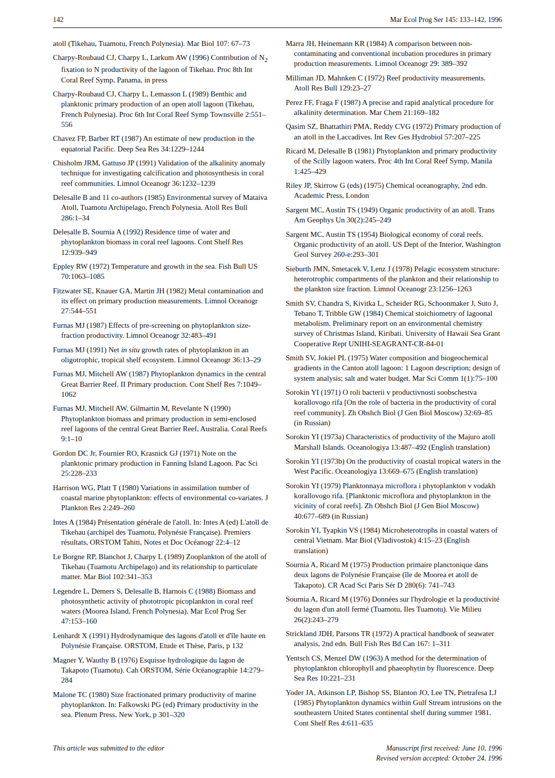142 Mar Ecol Prog Ser 145: 133–142, 1996
atoll (Tikehau, Tuamotu, French Polynesia). Mar Biol 107: 67–73
Charpy-Roubaud CJ, Charpy L, Larkum AW (1996) Contribution of N2 fixation to N productivity of the lagoon of Tikehau. Proc 8th Int Coral Reef Symp, Panama, in press
Charpy-Roubaud CJ, Charpy L, Lemasson L (1989) Benthic and planktonic primary production of an open atoll lagoon (Tikehau, French Polynesia). Proc 6th Int Coral Reef Symp Townsville 2:551–556
Chavez FP, Barber RT (1987) An estimate of new production in the equatorial Pacific. Deep Sea Res 34:1229–1244
Chisholm JRM, Gattuso JP (1991) Validation of the alkalinity anomaly technique for investigating calcification and photosynthesis in coral reef communities. Limnol Oceanogr 36:1232–1239
Delesalle B and 11 co-authors (1985) Environmental survey of Mataiva Atoll, Tuamotu Archipelago, French Polynesia. Atoll Res Bull 286:1–34
Delesalle B, Sournia A (1992) Residence time of water and phytoplankton biomass in coral reef lagoons. Cont Shelf Res 12:939–949
Eppley RW (1972) Temperature and growth in the sea. Fish Bull US 70:1063–1085
Fitzwater SE, Knauer GA, Martin JH (1982) Metal contamination and its effect on primary production measurements. Limnol Oceanogr 27:544–551
Furnas MJ (1987) Effects of pre-screening on phytoplankton size-fraction productivity. Limnol Oceanogr 32:483–491
Furnas MJ (1991) Net in situ growth rates of phytoplankton in an oligotrophic, tropical shelf ecosystem. Limnol Oceanogr 36:13–29
Furnas MJ, Mitchell AW (1987) Phytoplankton dynamics in the central Great Barrier Reef. II Primary production. Cont Shelf Res 7:1049–1062
Furnas MJ, Mitchell AW, Gilmartin M, Revelante N (1990) Phytoplankton biomass and primary production in semi-enclosed reef lagoons of the central Great Barrier Reef, Australia. Coral Reefs 9:1–10
Gordon DC Jr, Fournier RO, Krasnick GJ (1971) Note on the planktonic primary production in Fanning Island Lagoon. Pac Sci 25:228–233
Harrison WG, Platt T (1980) Variations in assimilation number of coastal marine phytoplankton: effects of environmental co-variates. J Plankton Res 2:249–260
Intes A (1984) Présentation générale de l'atoll. In: Intes A (ed) L'atoll de Tikehau (archipel des Tuamotu, Polynésie Française). Premiers résultats, ORSTOM Tahiti, Notes et Doc Océanogr 22:4–12
Le Borgne RP, Blanchot J, Charpy L (1989) Zooplankton of the atoll of Tikehau (Tuamotu Archipelago) and its relationship to particulate matter. Mar Biol 102:341–353
Legendre L, Demers S, Delesalle B, Harnois C (1988) Biomass and photosynthetic activity of phototropic picoplankton in coral reef waters (Moorea Island, French Polynesia). Mar Ecol Prog Ser 47:153–160
Lenhardt X (1991) Hydrodynamique des lagons d'atoll et d'île haute en Polynésie Française. ORSTOM, Etude et Thèse, Paris, p 132
Magner Y, Wauthy B (1976) Esquisse hydrologique du lagon de Takapoto (Tuamotu). Cah ORSTOM, Série Océanographie 14:279–284
Malone TC (1980) Size fractionated primary productivity of marine phytoplankton. In: Falkowski PG (ed) Primary productivity in the sea. Plenum Press, New York, p 301–320
Marra JH, Heinemann KR (1984) A comparison between non-contaminating and conventional incubation procedures in primary production measurements. Limnol Oceanogr 29: 389–392
Milliman JD, Mahnken C (1972) Reef productivity measurements. Atoll Res Bull 129:23–27
Perez FF, Fraga F (1987) A precise and rapid analytical procedure for alkalinity determination. Mar Chem 21:169–182
Qasim SZ, Bhattathiri PMA, Reddy CVG (1972) Primary production of an atoll in the Laccadives. Int Rev Ges Hydrobiol 57:207–225
Ricard M, Delesalle B (1981) Phytoplankton and primary productivity of the Scilly lagoon waters. Proc 4th Int Coral Reef Symp, Manila 1:425–429
Riley JP, Skirrow G (eds) (1975) Chemical oceanography, 2nd edn. Academic Press, London
Sargent MC, Austin TS (1949) Organic productivity of an atoll. Trans Am Geophys Un 30(2):245–249
Sargent MC, Austin TS (1954) Biological economy of coral reefs. Organic productivity of an atoll. US Dept of the Interior, Washington Geol Survey 260-e:293–301
Sieburth JMN, Smetacek V, Lenz J (1978) Pelagic ecosystem structure: heterotrophic compartments of the plankton and their relationship to the plankton size fraction. Limnol Oceanogr 23:1256–1263
Smith SV, Chandra S, Kivitka L, Scheider RG, Schoonmaker J, Suto J, Tebano T, Tribble GW (1984) Chemical stoichiometry of lagoonal metabolism. Preliminary report on an environmental chemistry survey of Christmas Island, Kiribati. University of Hawaii Sea Grant Cooperative Rept UNIHI-SEAGRANT-CR-84-01
Smith SV, Jokiel PL (1975) Water composition and biogeochemical gradients in the Canton atoll lagoon: 1 Lagoon description; design of system analysis; salt and water budget. Mar Sci Comm 1(1):75–100
Sorokin YI (1971) O roli bacterii v productivnosti soobschestva korallovogo rifa [On the role of bacteria in the productivity of coral reef community]. Zh Obshch Biol (J Gen Biol Moscow) 32:69–85 (in Russian)
Sorokin YI (1973a) Characteristics of productivity of the Majuro atoll Marshall Islands. Oceanologiya 13:487–492 (English translation)
Sorokin YI (1973b) On the productivity of coastal tropical waters in the West Pacific. Oceanologiya 13:669–675 (English translation)
Sorokin YI (1979) Planktonnaya microflora i phytoplankton v vodakh korallovogo rifa. [Planktonic microflora and phytoplankton in the vicinity of coral reefs]. Zh Obshch Biol (J Gen Biol Moscow) 40:677–689 (in Russian)
Sorokin YI, Tyapkin VS (1984) Microheterotrophs in coastal waters of central Vietnam. Mar Biol (Vladivostok) 4:15–23 (English translation)
Sournia A, Ricard M (1975) Production primaire planctonique dans deux lagons de Polynésie Française (île de Moorea et atoll de Takapoto). CR Acad Sci Paris Sér D 280(6): 741–743
Sournia A, Ricard M (1976) Données sur l'hydrologie et la productivité du lagon d'un atoll fermé (Tuamotu, Iles Tuamotu). Vie Milieu 26(2):243–279
Strickland JDH, Parsons TR (1972) A practical handbook of seawater analysis, 2nd edn. Bull Fish Res Bd Can 167: 1–311
Yentsch CS, Menzel DW (1963) A method for the determination of phytoplankton chlorophyll and phaeophytin by fluorescence. Deep Sea Res 10:221–231
Yoder JA, Atkinson LP, Bishop SS, Blanton JO, Lee TN, Pietrafesa LJ (1985) Phytoplankton dynamics within Gulf Stream intrusions on the southeastern United States continental shelf during summer 1981. Cont Shelf Res 4:611–635
This article was submitted to the editor Manuscript first received: June 10, 1996
Revised version accepted: October 24, 1996